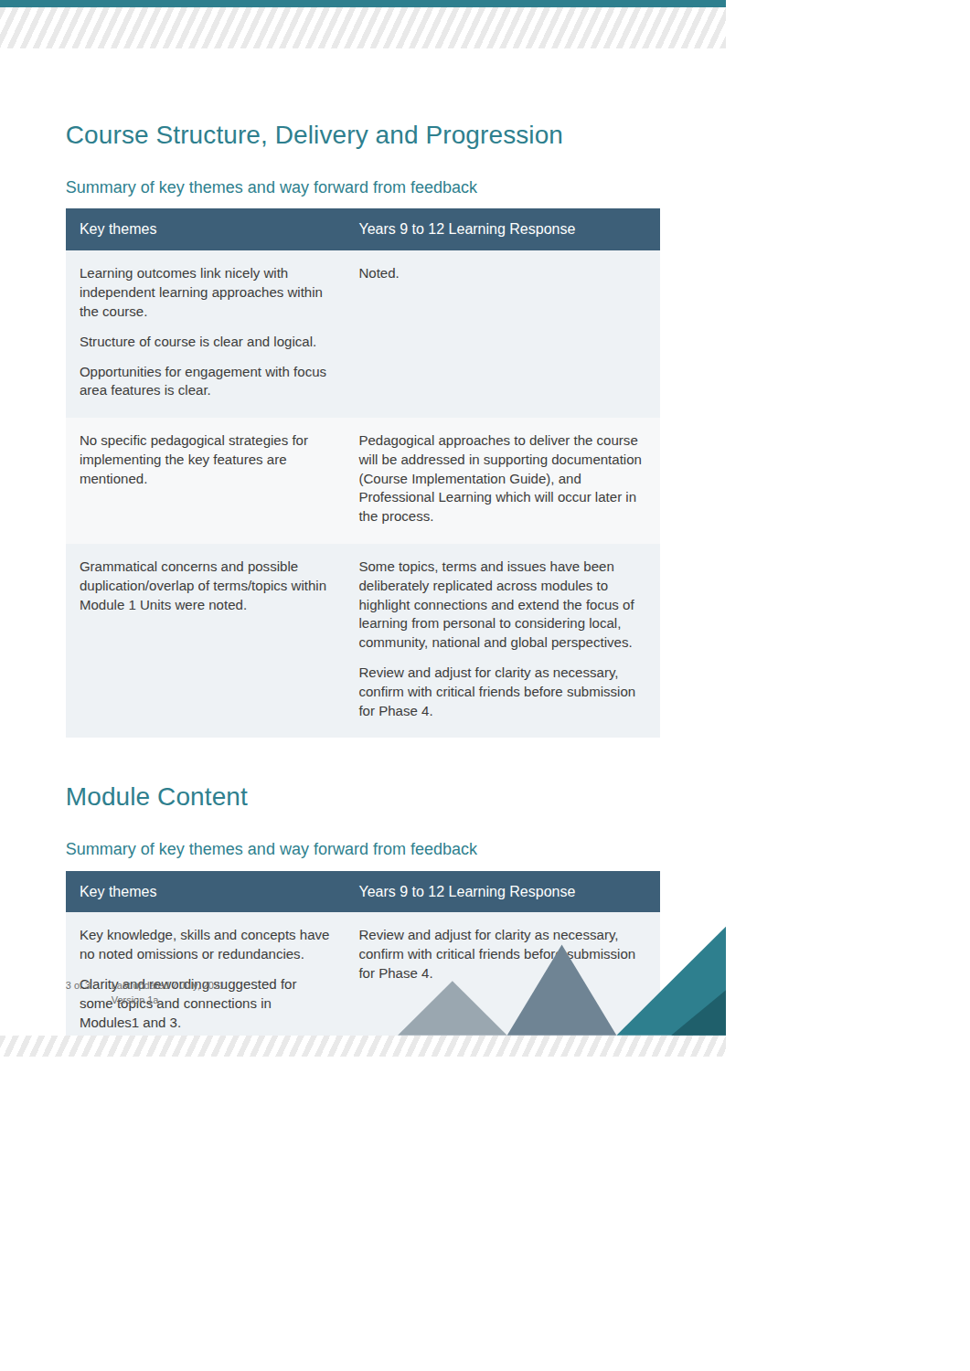Course Structure, Delivery and Progression
Summary of key themes and way forward from feedback
| Key themes | Years 9 to 12 Learning Response |
| --- | --- |
| Learning outcomes link nicely with independent learning approaches within the course. Structure of course is clear and logical. Opportunities for engagement with focus area features is clear. | Noted. |
| No specific pedagogical strategies for implementing the key features are mentioned. | Pedagogical approaches to deliver the course will be addressed in supporting documentation (Course Implementation Guide), and Professional Learning which will occur later in the process. |
| Grammatical concerns and possible duplication/overlap of terms/topics within Module 1 Units were noted. | Some topics, terms and issues have been deliberately replicated across modules to highlight connections and extend the focus of learning from personal to considering local, community, national and global perspectives. Review and adjust for clarity as necessary, confirm with critical friends before submission for Phase 4. |
Module Content
Summary of key themes and way forward from feedback
| Key themes | Years 9 to 12 Learning Response |
| --- | --- |
| Key knowledge, skills and concepts have no noted omissions or redundancies. Clarity and rewording suggested for some topics and connections in Modules1 and 3. | Review and adjust for clarity as necessary, confirm with critical friends before submission for Phase 4. |
3 of 3
Last updated 7 July, 2021
Version 1a